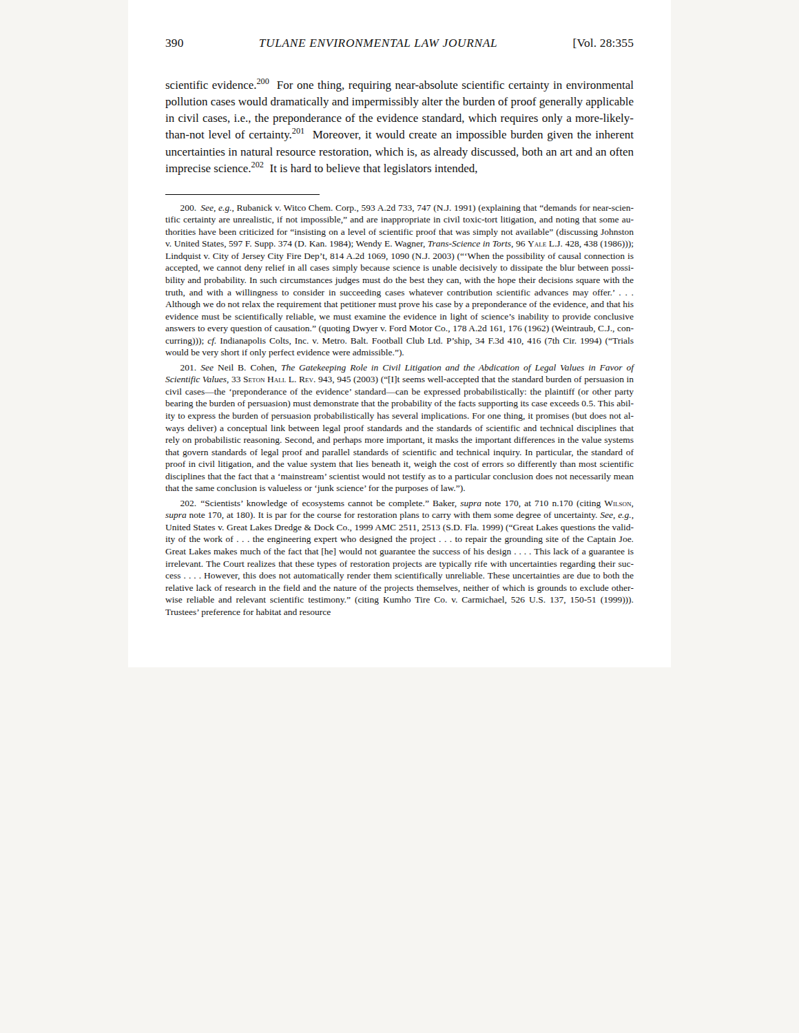390 TULANE ENVIRONMENTAL LAW JOURNAL [Vol. 28:355
scientific evidence.200 For one thing, requiring near-absolute scientific certainty in environmental pollution cases would dramatically and impermissibly alter the burden of proof generally applicable in civil cases, i.e., the preponderance of the evidence standard, which requires only a more-likely-than-not level of certainty.201 Moreover, it would create an impossible burden given the inherent uncertainties in natural resource restoration, which is, as already discussed, both an art and an often imprecise science.202 It is hard to believe that legislators intended,
200. See, e.g., Rubanick v. Witco Chem. Corp., 593 A.2d 733, 747 (N.J. 1991) (explaining that “demands for near-scientific certainty are unrealistic, if not impossible,” and are inappropriate in civil toxic-tort litigation, and noting that some authorities have been criticized for “insisting on a level of scientific proof that was simply not available” (discussing Johnston v. United States, 597 F. Supp. 374 (D. Kan. 1984); Wendy E. Wagner, Trans-Science in Torts, 96 Yale L.J. 428, 438 (1986))); Lindquist v. City of Jersey City Fire Dep’t, 814 A.2d 1069, 1090 (N.J. 2003) (“‘When the possibility of causal connection is accepted, we cannot deny relief in all cases simply because science is unable decisively to dissipate the blur between possibility and probability. In such circumstances judges must do the best they can, with the hope their decisions square with the truth, and with a willingness to consider in succeeding cases whatever contribution scientific advances may offer.’ . . . Although we do not relax the requirement that petitioner must prove his case by a preponderance of the evidence, and that his evidence must be scientifically reliable, we must examine the evidence in light of science’s inability to provide conclusive answers to every question of causation.” (quoting Dwyer v. Ford Motor Co., 178 A.2d 161, 176 (1962) (Weintraub, C.J., concurring))); cf. Indianapolis Colts, Inc. v. Metro. Balt. Football Club Ltd. P’ship, 34 F.3d 410, 416 (7th Cir. 1994) (“Trials would be very short if only perfect evidence were admissible.”).
201. See Neil B. Cohen, The Gatekeeping Role in Civil Litigation and the Abdication of Legal Values in Favor of Scientific Values, 33 Seton Hall L. Rev. 943, 945 (2003) (“[I]t seems well-accepted that the standard burden of persuasion in civil cases—the ‘preponderance of the evidence’ standard—can be expressed probabilistically: the plaintiff (or other party bearing the burden of persuasion) must demonstrate that the probability of the facts supporting its case exceeds 0.5. This ability to express the burden of persuasion probabilistically has several implications. For one thing, it promises (but does not always deliver) a conceptual link between legal proof standards and the standards of scientific and technical disciplines that rely on probabilistic reasoning. Second, and perhaps more important, it masks the important differences in the value systems that govern standards of legal proof and parallel standards of scientific and technical inquiry. In particular, the standard of proof in civil litigation, and the value system that lies beneath it, weigh the cost of errors so differently than most scientific disciplines that the fact that a ‘mainstream’ scientist would not testify as to a particular conclusion does not necessarily mean that the same conclusion is valueless or ‘junk science’ for the purposes of law.”).
202.“Scientists’ knowledge of ecosystems cannot be complete.” Baker, supra note 170, at 710 n.170 (citing Wilson, supra note 170, at 180). It is par for the course for restoration plans to carry with them some degree of uncertainty. See, e.g., United States v. Great Lakes Dredge & Dock Co., 1999 AMC 2511, 2513 (S.D. Fla. 1999) (“Great Lakes questions the validity of the work of . . . the engineering expert who designed the project . . . to repair the grounding site of the Captain Joe. Great Lakes makes much of the fact that [he] would not guarantee the success of his design . . . . This lack of a guarantee is irrelevant. The Court realizes that these types of restoration projects are typically rife with uncertainties regarding their success . . . . However, this does not automatically render them scientifically unreliable. These uncertainties are due to both the relative lack of research in the field and the nature of the projects themselves, neither of which is grounds to exclude otherwise reliable and relevant scientific testimony.” (citing Kumho Tire Co. v. Carmichael, 526 U.S. 137, 150-51 (1999))). Trustees’ preference for habitat and resource